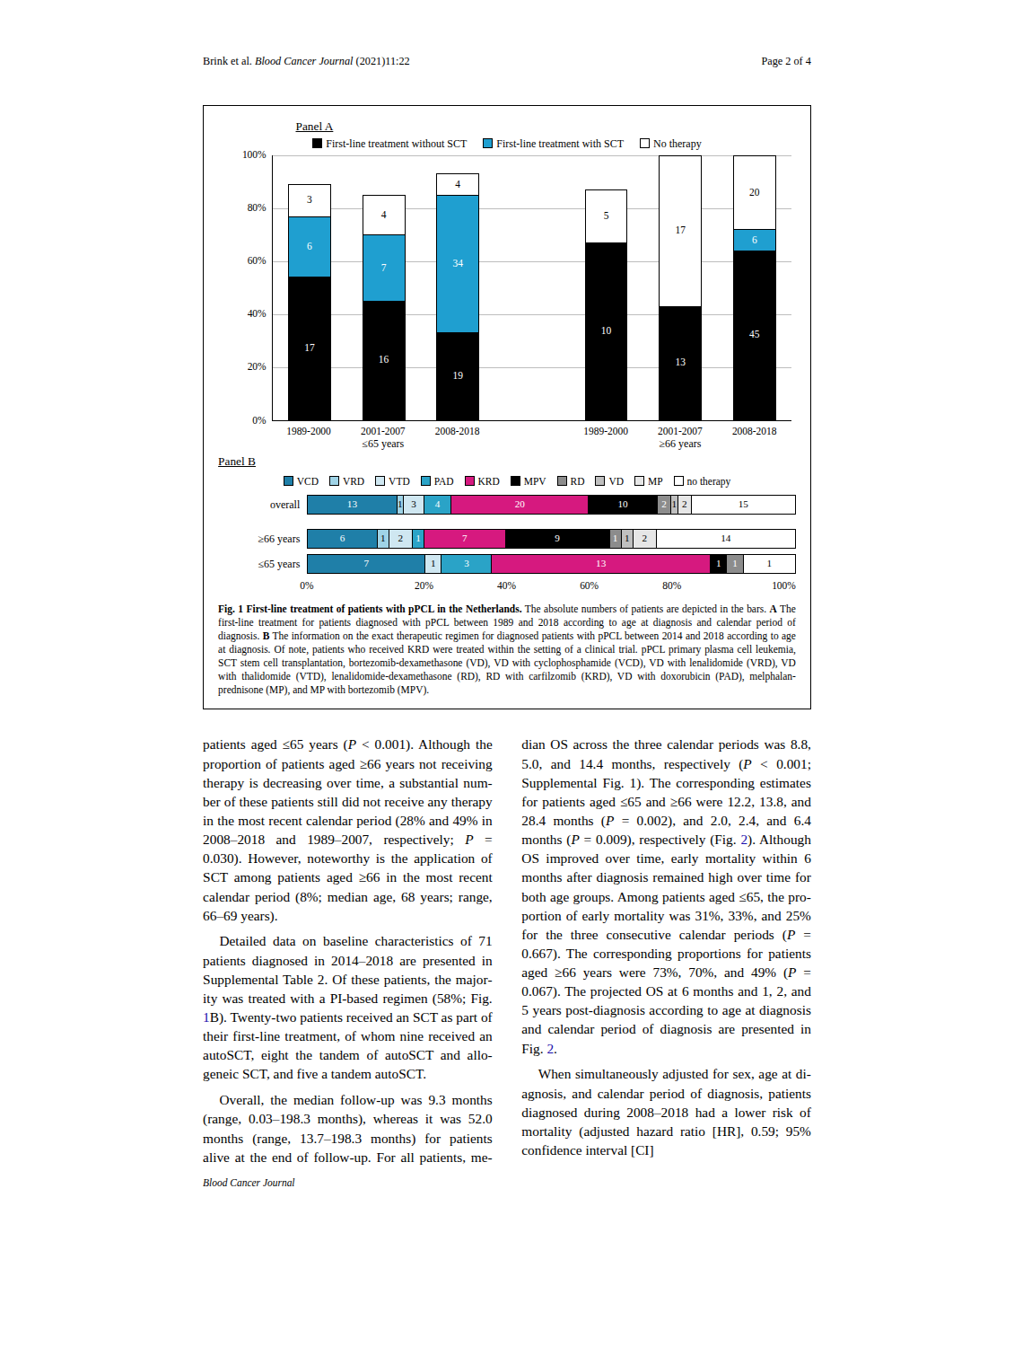Brink et al. Blood Cancer Journal (2021)11:22
Page 2 of 4
Panel A
First-line treatment without SCT First-line treatment with SCT No therapy
100%
80%
60%
40%
20%
0%
3
6
17
4
7
16
4
34
19
5
10
17
13
20
6
45
1989-2000
2001-2007
2008-2018
1989-2000
2001-2007
2008-2018
≤65 years
≥66 years
Panel B
VCD VRD VTD PAD KRD MPV RD VD MP no therapy
overall
13
1
3
4
20
10
2
1
2
15
≥66 years
6
1
2
1
7
9
1
1
2
14
≤65 years
7
1
3
13
1
1
1
0%
20%
40%
60%
80%
100%
Fig. 1 First-line treatment of patients with pPCL in the Netherlands. The absolute numbers of patients are depicted in the bars. A The first-line treatment for patients diagnosed with pPCL between 1989 and 2018 according to age at diagnosis and calendar period of diagnosis. B The information on the exact therapeutic regimen for diagnosed patients with pPCL between 2014 and 2018 according to age at diagnosis. Of note, patients who received KRD were treated within the setting of a clinical trial. pPCL primary plasma cell leukemia, SCT stem cell transplantation, bortezomib-dexamethasone (VD), VD with cyclophosphamide (VCD), VD with lenalidomide (VRD), VD with thalidomide (VTD), lenalidomide-dexamethasone (RD), RD with carfilzomib (KRD), VD with doxorubicin (PAD), melphalan-prednisone (MP), and MP with bortezomib (MPV).
patients aged ≤65 years (P < 0.001). Although the proportion of patients aged ≥66 years not receiving therapy is decreasing over time, a substantial number of these patients still did not receive any therapy in the most recent calendar period (28% and 49% in 2008–2018 and 1989–2007, respectively; P = 0.030). However, noteworthy is the application of SCT among patients aged ≥66 in the most recent calendar period (8%; median age, 68 years; range, 66–69 years).
Detailed data on baseline characteristics of 71 patients diagnosed in 2014–2018 are presented in Supplemental Table 2. Of these patients, the majority was treated with a PI-based regimen (58%; Fig. 1 B). Twenty-two patients received an SCT as part of their first-line treatment, of whom nine received an autoSCT, eight the tandem of autoSCT and allogeneic SCT, and five a tandem autoSCT.
Overall, the median follow-up was 9.3 months (range, 0.03–198.3 months), whereas it was 52.0 months (range, 13.7–198.3 months) for patients alive at the end of follow-up. For all patients, median OS across the three calendar periods was 8.8, 5.0, and 14.4 months, respectively (P < 0.001; Supplemental Fig. 1). The corresponding estimates for patients aged ≤65 and ≥66 were 12.2, 13.8, and 28.4 months (P = 0.002), and 2.0, 2.4, and 6.4 months (P = 0.009), respectively (Fig. 2). Although OS improved over time, early mortality within 6 months after diagnosis remained high over time for both age groups. Among patients aged ≤65, the proportion of early mortality was 31%, 33%, and 25% for the three consecutive calendar periods (P = 0.667). The corresponding proportions for patients aged ≥66 years were 73%, 70%, and 49% (P = 0.067). The projected OS at 6 months and 1, 2, and 5 years post-diagnosis according to age at diagnosis and calendar period of diagnosis are presented in Fig. 2.
When simultaneously adjusted for sex, age at diagnosis, and calendar period of diagnosis, patients diagnosed during 2008–2018 had a lower risk of mortality (adjusted hazard ratio [HR], 0.59; 95% confidence interval [CI]
Blood Cancer Journal